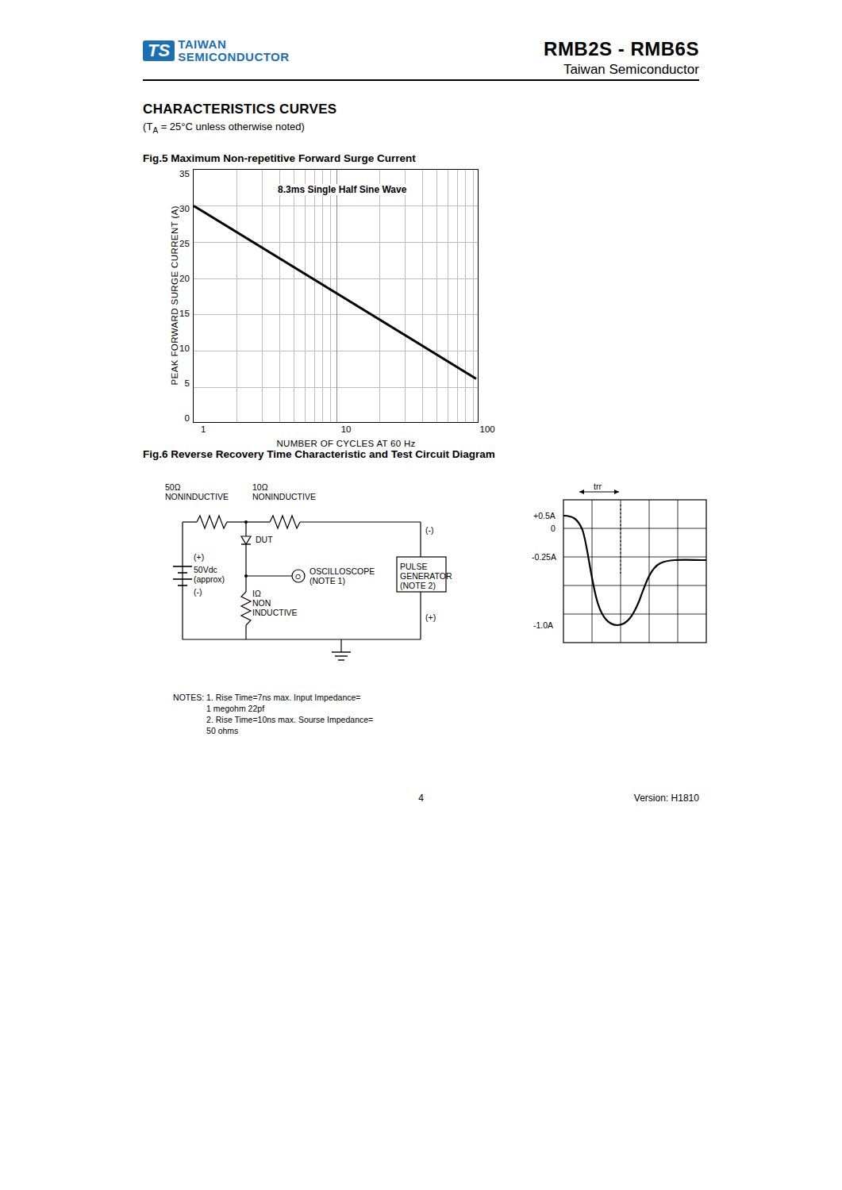TS
TAIWAN
SEMICONDUCTOR
RMB2S - RMB6S
Taiwan Semiconductor
CHARACTERISTICS CURVES
(TA = 25°C unless otherwise noted)
Fig.5 Maximum Non-repetitive Forward Surge Current
PEAK FORWARD SURGE CURRENT (A)
35
30
25
20
15
10
5
0
8.3ms Single Half Sine Wave
1 10 100
NUMBER OF CYCLES AT 60 Hz
Fig.6 Reverse Recovery Time Characteristic and Test Circuit Diagram
50Ω NONINDUCTIVE 10Ω NONINDUCTIVE (+) 50Vdc (approx) (-) DUT IΩ NON INDUCTIVE O OSCILLOSCOPE (NOTE 1) PULSE GENERATOR (NOTE 2) (-) (+)
NOTES: 1. Rise Time=7ns max. Input Impedance=
1 megohm 22pf
2. Rise Time=10ns max. Sourse Impedance=
50 ohms
trr +0.5A 0 -0.25A -1.0A
4 Version: H1810